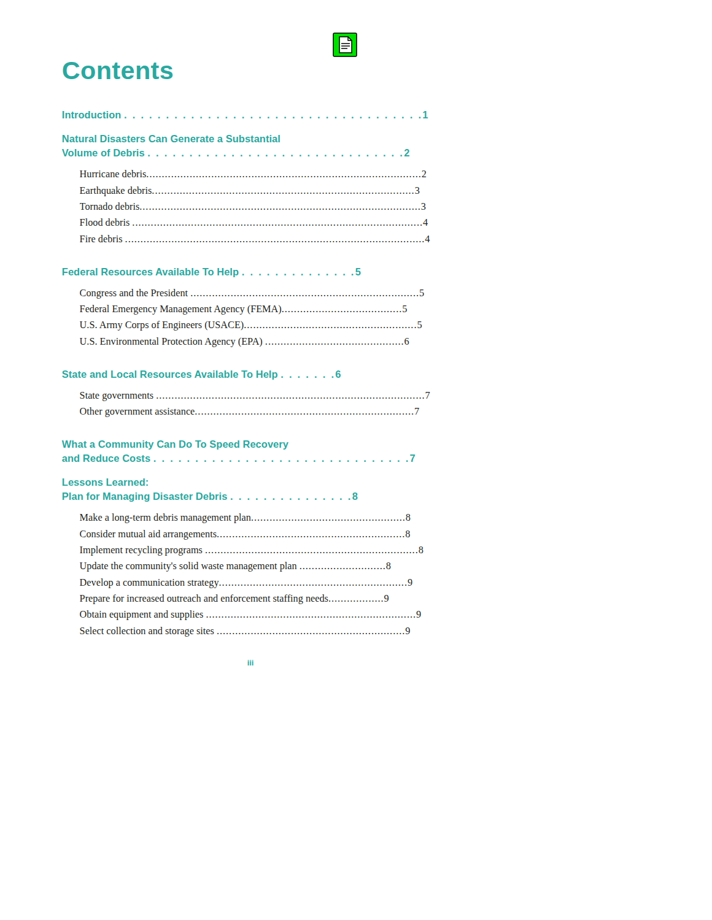Contents
Introduction . . . . . . . . . . . . . . . . . . . . . . . . . . . . . . . . . . . . 1
Natural Disasters Can Generate a Substantial
Volume of Debris . . . . . . . . . . . . . . . . . . . . . . . . . . . . . . . 2
Hurricane debris......................................................................................... 2
Earthquake debris..................................................................................... 3
Tornado debris........................................................................................... 3
Flood debris .............................................................................................. 4
Fire debris ................................................................................................. 4
Federal Resources Available To Help . . . . . . . . . . . . . . 5
Congress and the President .......................................................................... 5
Federal Emergency Management Agency (FEMA)....................................... 5
U.S. Army Corps of Engineers (USACE)........................................................ 5
U.S. Environmental Protection Agency (EPA) ............................................. 6
State and Local Resources Available To Help . . . . . . . 6
State governments ....................................................................................... 7
Other government assistance....................................................................... 7
What a Community Can Do To Speed Recovery
and Reduce Costs . . . . . . . . . . . . . . . . . . . . . . . . . . . . . . . 7
Lessons Learned:
Plan for Managing Disaster Debris . . . . . . . . . . . . . . . 8
Make a long-term debris management plan.................................................. 8
Consider mutual aid arrangements............................................................. 8
Implement recycling programs ..................................................................... 8
Update the community's solid waste management plan ............................ 8
Develop a communication strategy............................................................. 9
Prepare for increased outreach and enforcement staffing needs.................. 9
Obtain equipment and supplies .................................................................... 9
Select collection and storage sites ............................................................. 9
iii